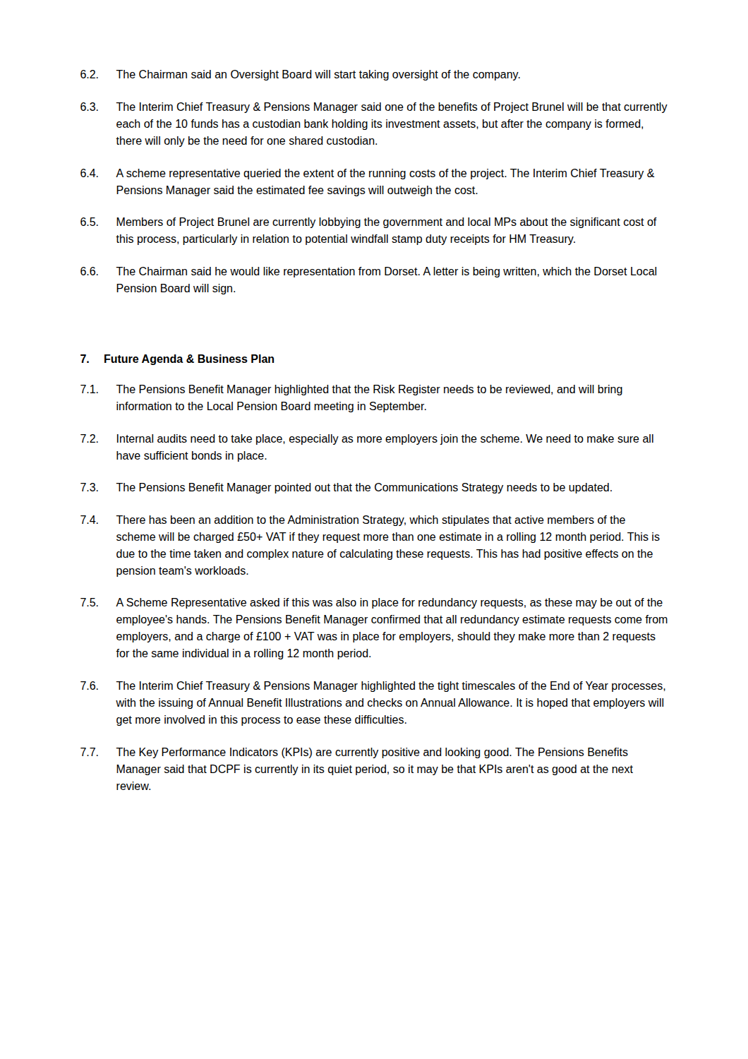6.2. The Chairman said an Oversight Board will start taking oversight of the company.
6.3. The Interim Chief Treasury & Pensions Manager said one of the benefits of Project Brunel will be that currently each of the 10 funds has a custodian bank holding its investment assets, but after the company is formed, there will only be the need for one shared custodian.
6.4. A scheme representative queried the extent of the running costs of the project. The Interim Chief Treasury & Pensions Manager said the estimated fee savings will outweigh the cost.
6.5. Members of Project Brunel are currently lobbying the government and local MPs about the significant cost of this process, particularly in relation to potential windfall stamp duty receipts for HM Treasury.
6.6. The Chairman said he would like representation from Dorset. A letter is being written, which the Dorset Local Pension Board will sign.
7. Future Agenda & Business Plan
7.1. The Pensions Benefit Manager highlighted that the Risk Register needs to be reviewed, and will bring information to the Local Pension Board meeting in September.
7.2. Internal audits need to take place, especially as more employers join the scheme. We need to make sure all have sufficient bonds in place.
7.3. The Pensions Benefit Manager pointed out that the Communications Strategy needs to be updated.
7.4. There has been an addition to the Administration Strategy, which stipulates that active members of the scheme will be charged £50+ VAT if they request more than one estimate in a rolling 12 month period. This is due to the time taken and complex nature of calculating these requests. This has had positive effects on the pension team's workloads.
7.5. A Scheme Representative asked if this was also in place for redundancy requests, as these may be out of the employee's hands. The Pensions Benefit Manager confirmed that all redundancy estimate requests come from employers, and a charge of £100 + VAT was in place for employers, should they make more than 2 requests for the same individual in a rolling 12 month period.
7.6. The Interim Chief Treasury & Pensions Manager highlighted the tight timescales of the End of Year processes, with the issuing of Annual Benefit Illustrations and checks on Annual Allowance. It is hoped that employers will get more involved in this process to ease these difficulties.
7.7. The Key Performance Indicators (KPIs) are currently positive and looking good. The Pensions Benefits Manager said that DCPF is currently in its quiet period, so it may be that KPIs aren't as good at the next review.